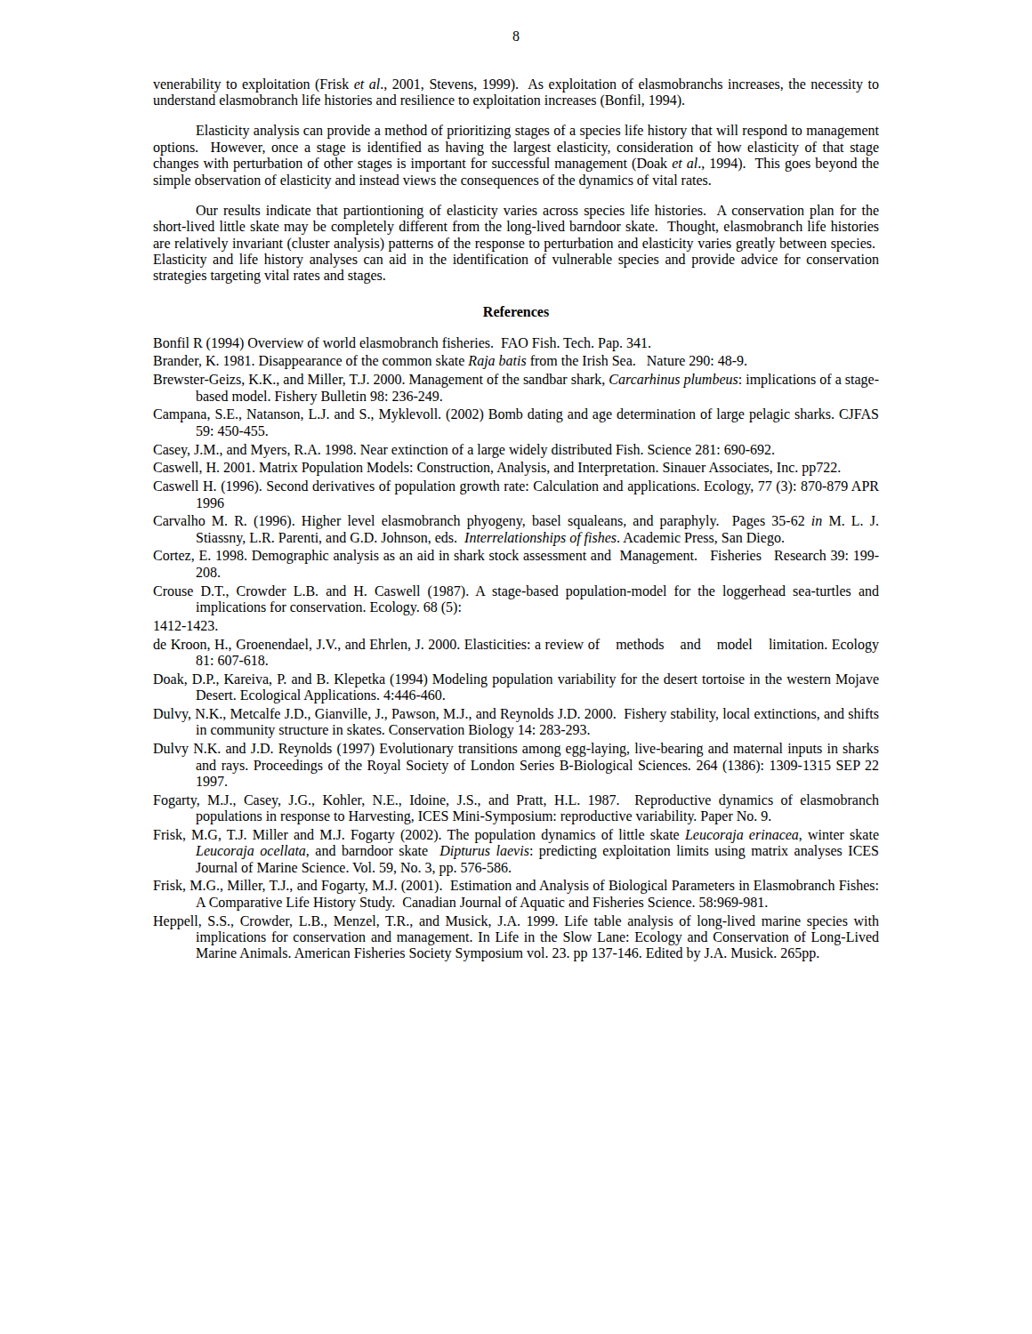8
venerability to exploitation (Frisk et al., 2001, Stevens, 1999). As exploitation of elasmobranchs increases, the necessity to understand elasmobranch life histories and resilience to exploitation increases (Bonfil, 1994).
Elasticity analysis can provide a method of prioritizing stages of a species life history that will respond to management options. However, once a stage is identified as having the largest elasticity, consideration of how elasticity of that stage changes with perturbation of other stages is important for successful management (Doak et al., 1994). This goes beyond the simple observation of elasticity and instead views the consequences of the dynamics of vital rates.
Our results indicate that partiontioning of elasticity varies across species life histories. A conservation plan for the short-lived little skate may be completely different from the long-lived barndoor skate. Thought, elasmobranch life histories are relatively invariant (cluster analysis) patterns of the response to perturbation and elasticity varies greatly between species. Elasticity and life history analyses can aid in the identification of vulnerable species and provide advice for conservation strategies targeting vital rates and stages.
References
Bonfil R (1994) Overview of world elasmobranch fisheries. FAO Fish. Tech. Pap. 341.
Brander, K. 1981. Disappearance of the common skate Raja batis from the Irish Sea. Nature 290: 48-9.
Brewster-Geizs, K.K., and Miller, T.J. 2000. Management of the sandbar shark, Carcarhinus plumbeus: implications of a stage-based model. Fishery Bulletin 98: 236-249.
Campana, S.E., Natanson, L.J. and S., Myklevoll. (2002) Bomb dating and age determination of large pelagic sharks. CJFAS 59: 450-455.
Casey, J.M., and Myers, R.A. 1998. Near extinction of a large widely distributed Fish. Science 281: 690-692.
Caswell, H. 2001. Matrix Population Models: Construction, Analysis, and Interpretation. Sinauer Associates, Inc. pp722.
Caswell H. (1996). Second derivatives of population growth rate: Calculation and applications. Ecology, 77 (3): 870-879 APR 1996
Carvalho M. R. (1996). Higher level elasmobranch phyogeny, basel squaleans, and paraphyly. Pages 35-62 in M. L. J. Stiassny, L.R. Parenti, and G.D. Johnson, eds. Interrelationships of fishes. Academic Press, San Diego.
Cortez, E. 1998. Demographic analysis as an aid in shark stock assessment and Management. Fisheries Research 39: 199-208.
Crouse D.T., Crowder L.B. and H. Caswell (1987). A stage-based population-model for the loggerhead sea-turtles and implications for conservation. Ecology. 68 (5):
1412-1423.
de Kroon, H., Groenendael, J.V., and Ehrlen, J. 2000. Elasticities: a review of methods and model limitation. Ecology 81: 607-618.
Doak, D.P., Kareiva, P. and B. Klepetka (1994) Modeling population variability for the desert tortoise in the western Mojave Desert. Ecological Applications. 4:446-460.
Dulvy, N.K., Metcalfe J.D., Gianville, J., Pawson, M.J., and Reynolds J.D. 2000. Fishery stability, local extinctions, and shifts in community structure in skates. Conservation Biology 14: 283-293.
Dulvy N.K. and J.D. Reynolds (1997) Evolutionary transitions among egg-laying, live-bearing and maternal inputs in sharks and rays. Proceedings of the Royal Society of London Series B-Biological Sciences. 264 (1386): 1309-1315 SEP 22 1997.
Fogarty, M.J., Casey, J.G., Kohler, N.E., Idoine, J.S., and Pratt, H.L. 1987. Reproductive dynamics of elasmobranch populations in response to Harvesting, ICES Mini-Symposium: reproductive variability. Paper No. 9.
Frisk, M.G, T.J. Miller and M.J. Fogarty (2002). The population dynamics of little skate Leucoraja erinacea, winter skate Leucoraja ocellata, and barndoor skate Dipturus laevis: predicting exploitation limits using matrix analyses ICES Journal of Marine Science. Vol. 59, No. 3, pp. 576-586.
Frisk, M.G., Miller, T.J., and Fogarty, M.J. (2001). Estimation and Analysis of Biological Parameters in Elasmobranch Fishes: A Comparative Life History Study. Canadian Journal of Aquatic and Fisheries Science. 58:969-981.
Heppell, S.S., Crowder, L.B., Menzel, T.R., and Musick, J.A. 1999. Life table analysis of long-lived marine species with implications for conservation and management. In Life in the Slow Lane: Ecology and Conservation of Long-Lived Marine Animals. American Fisheries Society Symposium vol. 23. pp 137-146. Edited by J.A. Musick. 265pp.